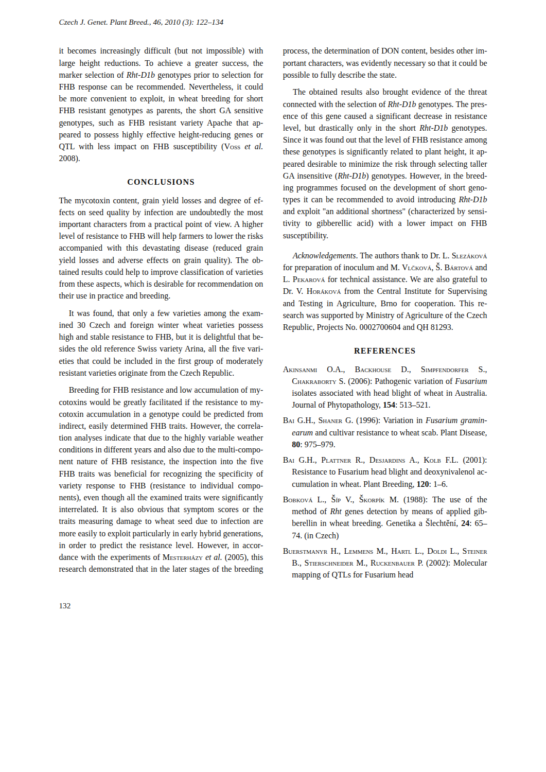Czech J. Genet. Plant Breed., 46, 2010 (3): 122–134
it becomes increasingly difficult (but not impossible) with large height reductions. To achieve a greater success, the marker selection of Rht-D1b genotypes prior to selection for FHB response can be recommended. Nevertheless, it could be more convenient to exploit, in wheat breeding for short FHB resistant genotypes as parents, the short GA sensitive genotypes, such as FHB resistant variety Apache that appeared to possess highly effective height-reducing genes or QTL with less impact on FHB susceptibility (Voss et al. 2008).
Conclusions
The mycotoxin content, grain yield losses and degree of effects on seed quality by infection are undoubtedly the most important characters from a practical point of view. A higher level of resistance to FHB will help farmers to lower the risks accompanied with this devastating disease (reduced grain yield losses and adverse effects on grain quality). The obtained results could help to improve classification of varieties from these aspects, which is desirable for recommendation on their use in practice and breeding.
It was found, that only a few varieties among the examined 30 Czech and foreign winter wheat varieties possess high and stable resistance to FHB, but it is delightful that besides the old reference Swiss variety Arina, all the five varieties that could be included in the first group of moderately resistant varieties originate from the Czech Republic.
Breeding for FHB resistance and low accumulation of mycotoxins would be greatly facilitated if the resistance to mycotoxin accumulation in a genotype could be predicted from indirect, easily determined FHB traits. However, the correlation analyses indicate that due to the highly variable weather conditions in different years and also due to the multi-component nature of FHB resistance, the inspection into the five FHB traits was beneficial for recognizing the specificity of variety response to FHB (resistance to individual components), even though all the examined traits were significantly interrelated. It is also obvious that symptom scores or the traits measuring damage to wheat seed due to infection are more easily to exploit particularly in early hybrid generations, in order to predict the resistance level. However, in accordance with the experiments of Mesterházy et al. (2005), this research demonstrated that in the later stages of the breeding process, the determination of DON content, besides other important characters, was evidently necessary so that it could be possible to fully describe the state.
The obtained results also brought evidence of the threat connected with the selection of Rht-D1b genotypes. The presence of this gene caused a significant decrease in resistance level, but drastically only in the short Rht-D1b genotypes. Since it was found out that the level of FHB resistance among these genotypes is significantly related to plant height, it appeared desirable to minimize the risk through selecting taller GA insensitive (Rht-D1b) genotypes. However, in the breeding programmes focused on the development of short genotypes it can be recommended to avoid introducing Rht-D1b and exploit "an additional shortness" (characterized by sensitivity to gibberellic acid) with a lower impact on FHB susceptibility.
Acknowledgements. The authors thank to Dr. L. Slezáková for preparation of inoculum and M. Vlčková, Š. Bártová and L. Pekarová for technical assistance. We are also grateful to Dr. V. Horáková from the Central Institute for Supervising and Testing in Agriculture, Brno for cooperation. This research was supported by Ministry of Agriculture of the Czech Republic, Projects No. 0002700604 and QH 81293.
References
Akinsanmi O.A., Backhouse D., Simpfendorfer S., Chakraborty S. (2006): Pathogenic variation of Fusarium isolates associated with head blight of wheat in Australia. Journal of Phytopathology, 154: 513–521.
Bai G.H., Shaner G. (1996): Variation in Fusarium graminearum and cultivar resistance to wheat scab. Plant Disease, 80: 975–979.
Bai G.H., Plattner R., Desjardins A., Kolb F.L. (2001): Resistance to Fusarium head blight and deoxynivalenol accumulation in wheat. Plant Breeding, 120: 1–6.
Bobková L., Šíp V., Škorpík M. (1988): The use of the method of Rht genes detection by means of applied gibberellin in wheat breeding. Genetika a Šlechtění, 24: 65–74. (in Czech)
Buerstmanyr H., Lemmens M., Hartl L., Doldi L., Steiner B., Stierschneider M., Ruckenbauer P. (2002): Molecular mapping of QTLs for Fusarium head
132